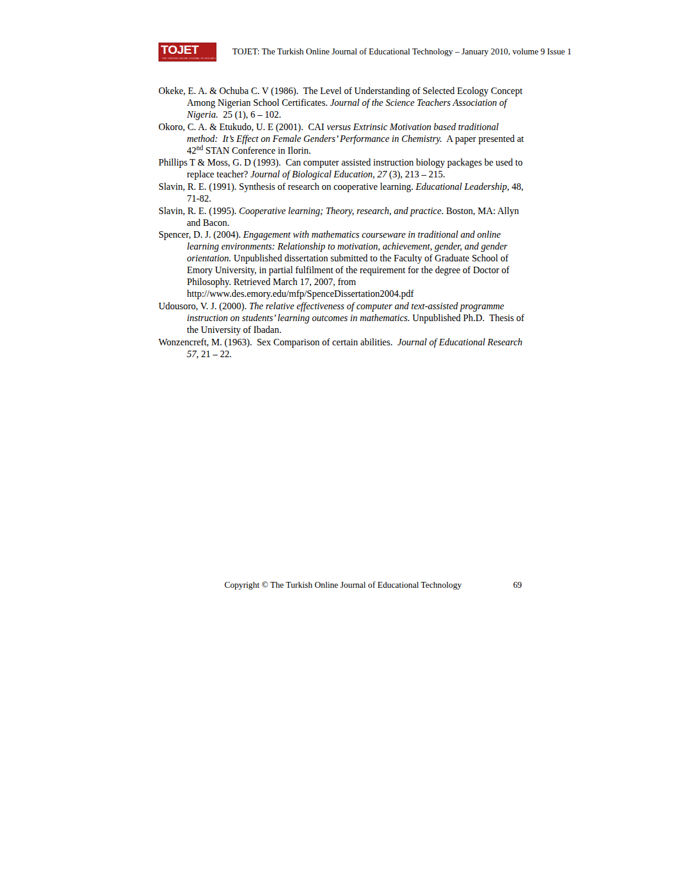TOJET
THE TURKISH ONLINE JOURNAL OF EDUCATIONAL TECHNOLOGY
TOJET: The Turkish Online Journal of Educational Technology – January 2010, volume 9 Issue 1
Okeke, E. A. & Ochuba C. V (1986). The Level of Understanding of Selected Ecology Concept Among Nigerian School Certificates. Journal of the Science Teachers Association of Nigeria. 25 (1), 6 – 102.
Okoro, C. A. & Etukudo, U. E (2001). CAI versus Extrinsic Motivation based traditional method: It’s Effect on Female Genders’ Performance in Chemistry. A paper presented at 42nd STAN Conference in Ilorin.
Phillips T & Moss, G. D (1993). Can computer assisted instruction biology packages be used to replace teacher? Journal of Biological Education, 27 (3), 213 – 215.
Slavin, R. E. (1991). Synthesis of research on cooperative learning. Educational Leadership, 48, 71-82.
Slavin, R. E. (1995). Cooperative learning; Theory, research, and practice. Boston, MA: Allyn and Bacon.
Spencer, D. J. (2004). Engagement with mathematics courseware in traditional and online learning environments: Relationship to motivation, achievement, gender, and gender orientation. Unpublished dissertation submitted to the Faculty of Graduate School of Emory University, in partial fulfilment of the requirement for the degree of Doctor of Philosophy. Retrieved March 17, 2007, from http://www.des.emory.edu/mfp/SpenceDissertation2004.pdf
Udousoro, V. J. (2000). The relative effectiveness of computer and text-assisted programme instruction on students’ learning outcomes in mathematics. Unpublished Ph.D. Thesis of the University of Ibadan.
Wonzencreft, M. (1963). Sex Comparison of certain abilities. Journal of Educational Research 57, 21 – 22.
Copyright © The Turkish Online Journal of Educational Technology
69